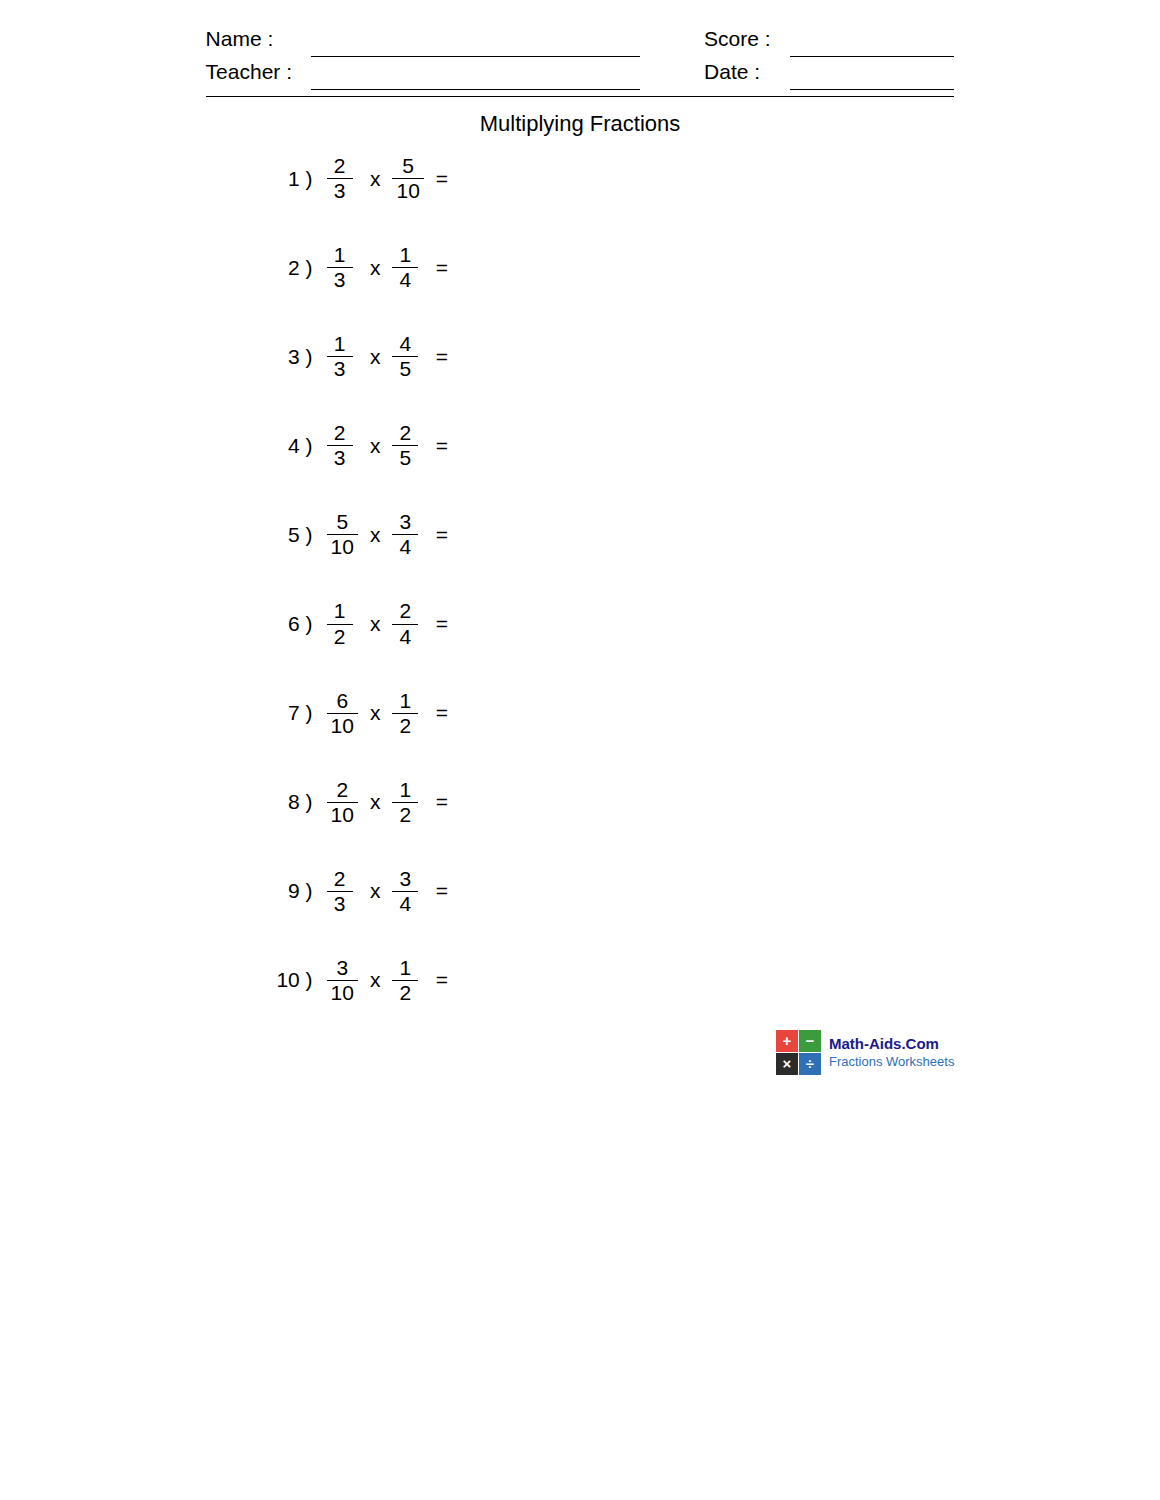| Name : | | | Score : | |
| Teacher : | | | Date : | |
Multiplying Fractions
| 1 ) | 2 3 | x | 5 10 | = |
| 2 ) | 1 3 | x | 1 4 | = |
| 3 ) | 1 3 | x | 4 5 | = |
| 4 ) | 2 3 | x | 2 5 | = |
| 5 ) | 5 10 | x | 3 4 | = |
| 6 ) | 1 2 | x | 2 4 | = |
| 7 ) | 6 10 | x | 1 2 | = |
| 8 ) | 2 10 | x | 1 2 | = |
| 9 ) | 2 3 | x | 3 4 | = |
| 10 ) | 3 10 | x | 1 2 | = |
+
−
×
÷
Math-Aids.Com
Fractions Worksheets